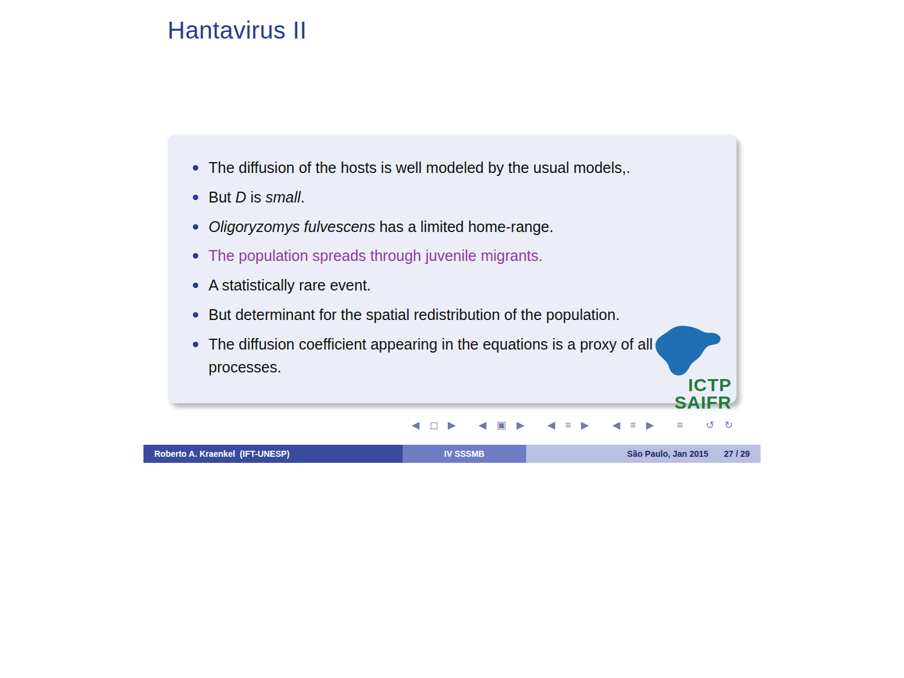Hantavirus II
The diffusion of the hosts is well modeled by the usual models,.
But D is small.
Oligoryzomys fulvescens has a limited home-range.
The population spreads through juvenile migrants.
A statistically rare event.
But determinant for the spatial redistribution of the population.
The diffusion coefficient appearing in the equations is a proxy of all these processes.
ICTP
SAIFR
◀ ◻ ▶ ◀ ▣ ▶ ◀ ≡ ▶ ◀ ≡ ▶ ≡ ↺ ↻
Roberto A. Kraenkel (IFT-UNESP)
IV SSSMB
São Paulo, Jan 201527 / 29